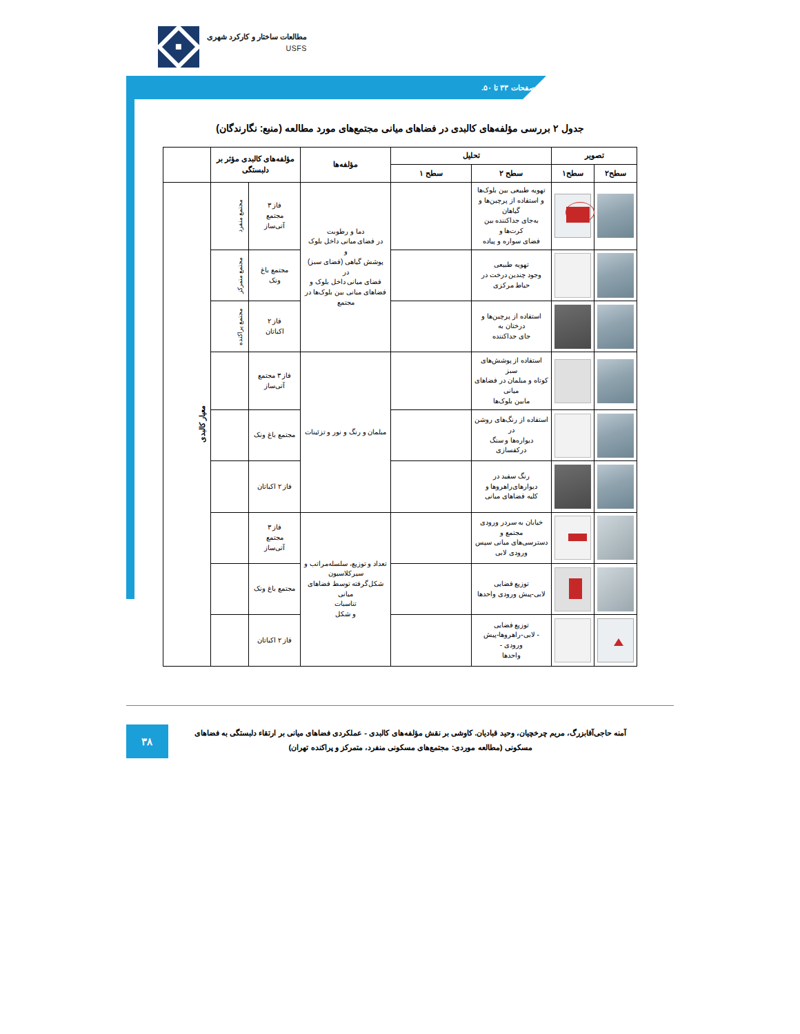مطالعات ساختار و کارکرد شهری
USFS
دوره ۹، شماره ۳۱، تابستان ۱۴۰۱، صفحات ۳۳ تا ۵۰.
جدول ۲ بررسی مؤلفه‌های کالبدی در فضاهای میانی مجتمع‌های مورد مطالعه (منبع: نگارندگان)
| تصویر | تحلیل | مؤلفه‌ها | مؤلفه‌های کالبدی مؤثر بر دلبستگی | |
| --- | --- | --- | --- | --- |
| سطح۲ | سطح۱ | سطح ۲ | سطح ۱ |
| | | تهویه طبیعی بین بلوک‌ها و استفاده از پرچین‌ها و گیاهان به‌جای جداکننده بین کرت‌ها و فضای سواره و پیاده | | دما و رطوبت در فضای میانی داخل بلوک و پوشش گیاهی (فضای سبز) در فضای میانی داخل بلوک و فضاهای میانی بین بلوک‌ها در مجتمع | فاز ۳ مجتمع آتی‌ساز | مجتمع منفرد | معیار کالبدی |
| | | تهویه طبیعی وجود چندین درخت در حیاط مرکزی | | مجتمع باغ ونک | مجتمع متمرکز |
| | | استفاده از پرچین‌ها و درختان به جای جداکننده | | فاز ۲ اکباتان | مجتمع پراکنده |
| | | استفاده از پوشش‌های سبز کوتاه و مبلمان در فضاهای میانی مابین بلوک‌ها | | مبلمان و رنگ و نور و تزئینات | فاز ۳ مجتمع آتی‌ساز | |
| | | استفاده از رنگ‌های روشن در دیواره‌ها و سنگ درکفسازی | | مجتمع باغ ونک | |
| | | رنگ سفید در دیوارهای‌راهروها و کلیه فضاهای میانی | | فاز ۲ اکباتان | |
| | | خیابان به سردر ورودی مجتمع و دسترسی‌های میانی سپس ورودی لابی | | تعداد و توزیع، سلسله‌مراتب و سیرکلاسیون شکل‌گرفته توسط فضاهای میانی تناسبات و شکل | فاز ۳ مجتمع آتی‌ساز | |
| | | توزیع فضایی لابی-پیش ورودی واحدها | | مجتمع باغ ونک | |
| | | توزیع فضایی - لابی-راهروها-پیش ورودی - واحدها | | فاز ۲ اکباتان | |
۳۸
آمنه حاجی‌آقابزرگ، مریم چرخچیان، وحید قبادیان. کاوشی بر نقش مؤلفه‌های کالبدی - عملکردی فضاهای میانی بر ارتقاء دلبستگی به فضاهای
مسکونی (مطالعه موردی: مجتمع‌های مسکونی منفرد، متمرکز و پراکنده تهران)